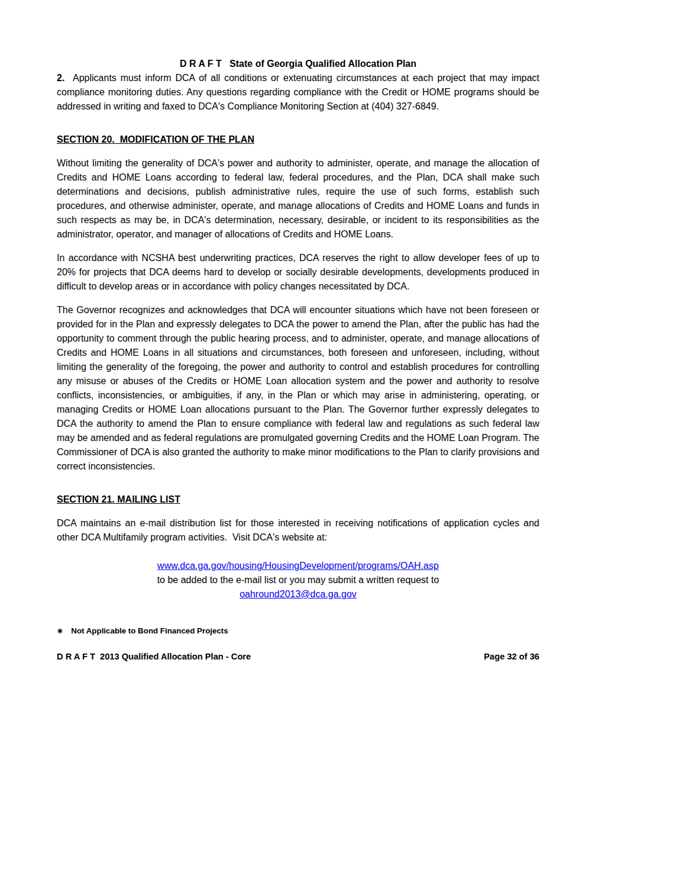D R A F T State of Georgia Qualified Allocation Plan
2. Applicants must inform DCA of all conditions or extenuating circumstances at each project that may impact compliance monitoring duties. Any questions regarding compliance with the Credit or HOME programs should be addressed in writing and faxed to DCA's Compliance Monitoring Section at (404) 327-6849.
SECTION 20. MODIFICATION OF THE PLAN
Without limiting the generality of DCA's power and authority to administer, operate, and manage the allocation of Credits and HOME Loans according to federal law, federal procedures, and the Plan, DCA shall make such determinations and decisions, publish administrative rules, require the use of such forms, establish such procedures, and otherwise administer, operate, and manage allocations of Credits and HOME Loans and funds in such respects as may be, in DCA's determination, necessary, desirable, or incident to its responsibilities as the administrator, operator, and manager of allocations of Credits and HOME Loans.
In accordance with NCSHA best underwriting practices, DCA reserves the right to allow developer fees of up to 20% for projects that DCA deems hard to develop or socially desirable developments, developments produced in difficult to develop areas or in accordance with policy changes necessitated by DCA.
The Governor recognizes and acknowledges that DCA will encounter situations which have not been foreseen or provided for in the Plan and expressly delegates to DCA the power to amend the Plan, after the public has had the opportunity to comment through the public hearing process, and to administer, operate, and manage allocations of Credits and HOME Loans in all situations and circumstances, both foreseen and unforeseen, including, without limiting the generality of the foregoing, the power and authority to control and establish procedures for controlling any misuse or abuses of the Credits or HOME Loan allocation system and the power and authority to resolve conflicts, inconsistencies, or ambiguities, if any, in the Plan or which may arise in administering, operating, or managing Credits or HOME Loan allocations pursuant to the Plan. The Governor further expressly delegates to DCA the authority to amend the Plan to ensure compliance with federal law and regulations as such federal law may be amended and as federal regulations are promulgated governing Credits and the HOME Loan Program. The Commissioner of DCA is also granted the authority to make minor modifications to the Plan to clarify provisions and correct inconsistencies.
SECTION 21. MAILING LIST
DCA maintains an e-mail distribution list for those interested in receiving notifications of application cycles and other DCA Multifamily program activities. Visit DCA's website at:
www.dca.ga.gov/housing/HousingDevelopment/programs/OAH.asp
to be added to the e-mail list or you may submit a written request to
oahround2013@dca.ga.gov
∗Not Applicable to Bond Financed Projects
D R A F T 2013 Qualified Allocation Plan - Core Page 32 of 36